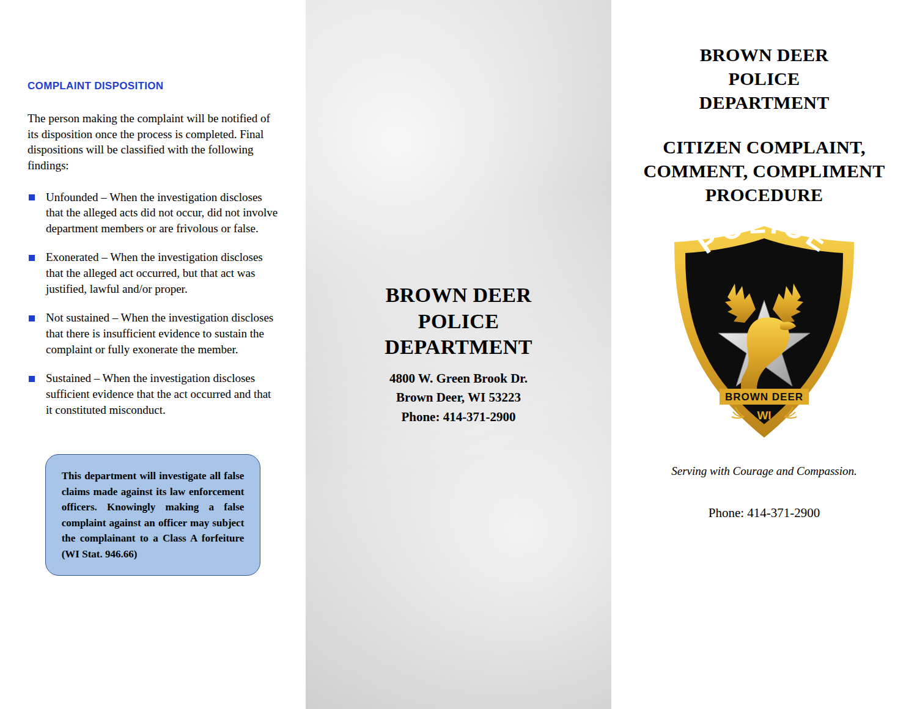COMPLAINT DISPOSITION
The person making the complaint will be notified of its disposition once the process is completed. Final dispositions will be classified with the following findings:
Unfounded – When the investigation discloses that the alleged acts did not occur, did not involve department members or are frivolous or false.
Exonerated – When the investigation discloses that the alleged act occurred, but that act was justified, lawful and/or proper.
Not sustained – When the investigation discloses that there is insufficient evidence to sustain the complaint or fully exonerate the member.
Sustained – When the investigation discloses sufficient evidence that the act occurred and that it constituted misconduct.
This department will investigate all false claims made against its law enforcement officers. Knowingly making a false complaint against an officer may subject the complainant to a Class A forfeiture (WI Stat. 946.66)
BROWN DEER
POLICE
DEPARTMENT
4800 W. Green Brook Dr.
Brown Deer, WI 53223
Phone: 414-371-2900
BROWN DEER
POLICE
DEPARTMENT CITIZEN COMPLAINT, COMMENT, COMPLIMENT PROCEDURE
POLICE BROWN DEER WI
Serving with Courage and Compassion.
Phone: 414-371-2900